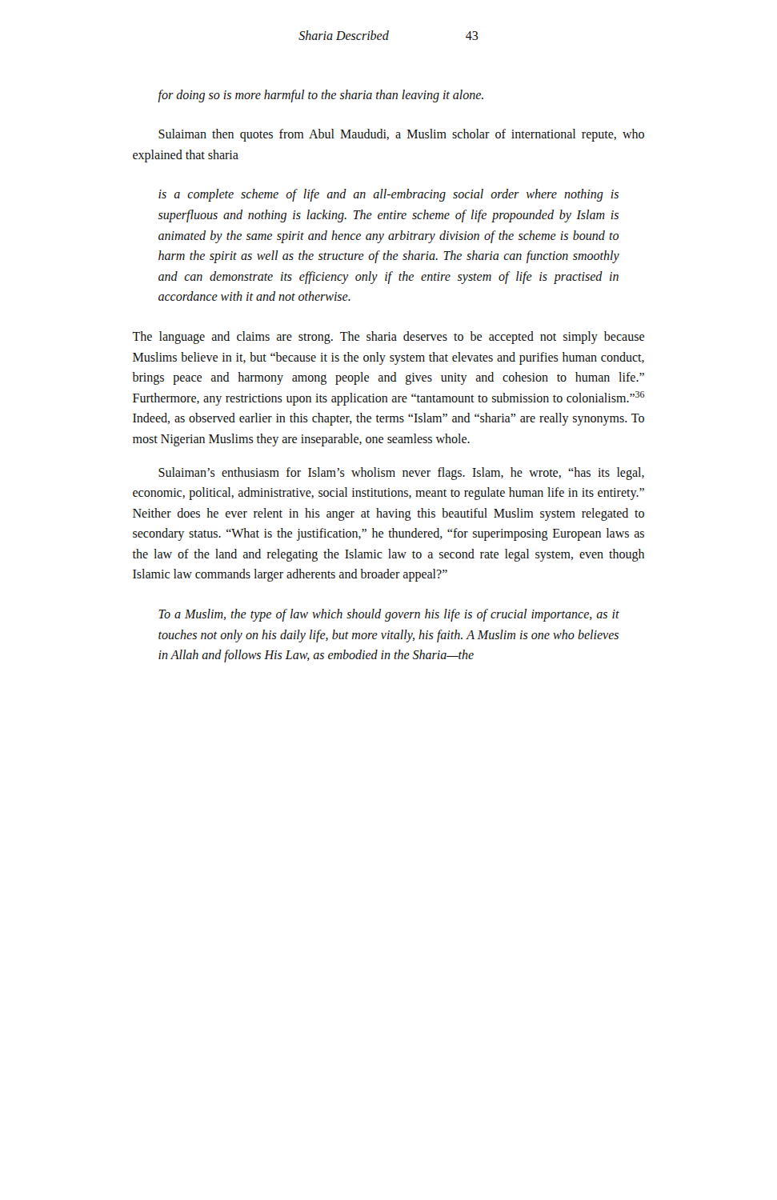Sharia Described 43
for doing so is more harmful to the sharia than leaving it alone.
Sulaiman then quotes from Abul Maududi, a Muslim scholar of international repute, who explained that sharia
is a complete scheme of life and an all-embracing social order where nothing is superfluous and nothing is lacking. The entire scheme of life propounded by Islam is animated by the same spirit and hence any arbitrary division of the scheme is bound to harm the spirit as well as the structure of the sharia. The sharia can function smoothly and can demonstrate its efficiency only if the entire system of life is practised in accordance with it and not otherwise.
The language and claims are strong. The sharia deserves to be accepted not simply because Muslims believe in it, but “because it is the only system that elevates and purifies human conduct, brings peace and harmony among people and gives unity and cohesion to human life.” Furthermore, any restrictions upon its application are “tantamount to submission to colonialism.”36 Indeed, as observed earlier in this chapter, the terms “Islam” and “sharia” are really synonyms. To most Nigerian Muslims they are inseparable, one seamless whole.
Sulaiman’s enthusiasm for Islam’s wholism never flags. Islam, he wrote, “has its legal, economic, political, administrative, social institutions, meant to regulate human life in its entirety.” Neither does he ever relent in his anger at having this beautiful Muslim system relegated to secondary status. “What is the justification,” he thundered, “for superimposing European laws as the law of the land and relegating the Islamic law to a second rate legal system, even though Islamic law commands larger adherents and broader appeal?”
To a Muslim, the type of law which should govern his life is of crucial importance, as it touches not only on his daily life, but more vitally, his faith. A Muslim is one who believes in Allah and follows His Law, as embodied in the Sharia—the